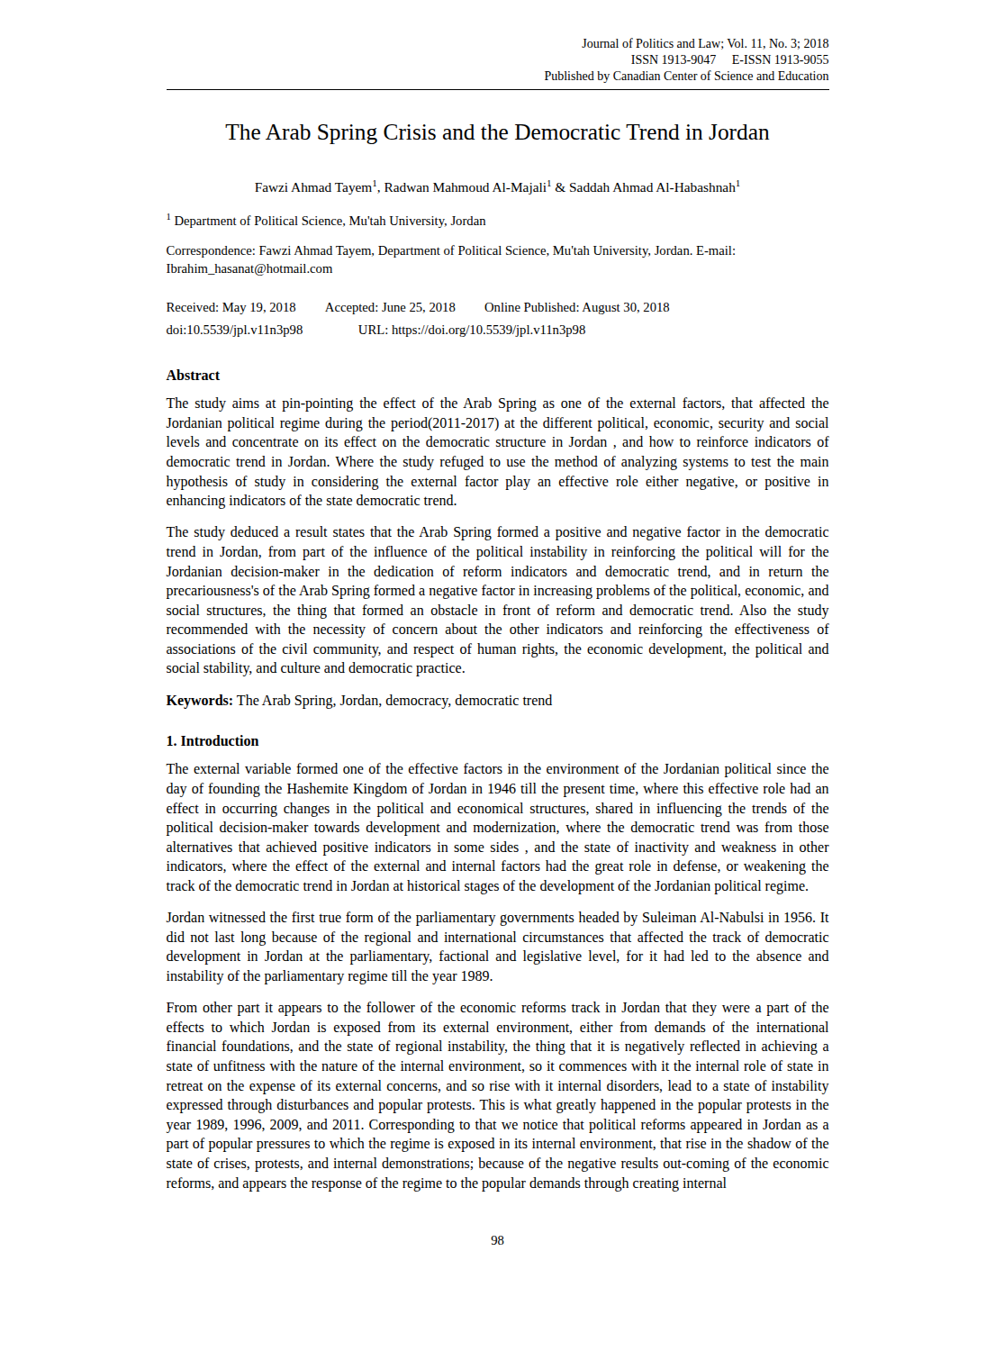Journal of Politics and Law; Vol. 11, No. 3; 2018
ISSN 1913-9047 E-ISSN 1913-9055
Published by Canadian Center of Science and Education
The Arab Spring Crisis and the Democratic Trend in Jordan
Fawzi Ahmad Tayem1, Radwan Mahmoud Al-Majali1 & Saddah Ahmad Al-Habashnah1
1 Department of Political Science, Mu'tah University, Jordan
Correspondence: Fawzi Ahmad Tayem, Department of Political Science, Mu'tah University, Jordan. E-mail: Ibrahim_hasanat@hotmail.com
Received: May 19, 2018 Accepted: June 25, 2018 Online Published: August 30, 2018
doi:10.5539/jpl.v11n3p98 URL: https://doi.org/10.5539/jpl.v11n3p98
Abstract
The study aims at pin-pointing the effect of the Arab Spring as one of the external factors, that affected the Jordanian political regime during the period(2011-2017) at the different political, economic, security and social levels and concentrate on its effect on the democratic structure in Jordan , and how to reinforce indicators of democratic trend in Jordan. Where the study refuged to use the method of analyzing systems to test the main hypothesis of study in considering the external factor play an effective role either negative, or positive in enhancing indicators of the state democratic trend.
The study deduced a result states that the Arab Spring formed a positive and negative factor in the democratic trend in Jordan, from part of the influence of the political instability in reinforcing the political will for the Jordanian decision-maker in the dedication of reform indicators and democratic trend, and in return the precariousness's of the Arab Spring formed a negative factor in increasing problems of the political, economic, and social structures, the thing that formed an obstacle in front of reform and democratic trend. Also the study recommended with the necessity of concern about the other indicators and reinforcing the effectiveness of associations of the civil community, and respect of human rights, the economic development, the political and social stability, and culture and democratic practice.
Keywords: The Arab Spring, Jordan, democracy, democratic trend
1. Introduction
The external variable formed one of the effective factors in the environment of the Jordanian political since the day of founding the Hashemite Kingdom of Jordan in 1946 till the present time, where this effective role had an effect in occurring changes in the political and economical structures, shared in influencing the trends of the political decision-maker towards development and modernization, where the democratic trend was from those alternatives that achieved positive indicators in some sides , and the state of inactivity and weakness in other indicators, where the effect of the external and internal factors had the great role in defense, or weakening the track of the democratic trend in Jordan at historical stages of the development of the Jordanian political regime.
Jordan witnessed the first true form of the parliamentary governments headed by Suleiman Al-Nabulsi in 1956. It did not last long because of the regional and international circumstances that affected the track of democratic development in Jordan at the parliamentary, factional and legislative level, for it had led to the absence and instability of the parliamentary regime till the year 1989.
From other part it appears to the follower of the economic reforms track in Jordan that they were a part of the effects to which Jordan is exposed from its external environment, either from demands of the international financial foundations, and the state of regional instability, the thing that it is negatively reflected in achieving a state of unfitness with the nature of the internal environment, so it commences with it the internal role of state in retreat on the expense of its external concerns, and so rise with it internal disorders, lead to a state of instability expressed through disturbances and popular protests. This is what greatly happened in the popular protests in the year 1989, 1996, 2009, and 2011. Corresponding to that we notice that political reforms appeared in Jordan as a part of popular pressures to which the regime is exposed in its internal environment, that rise in the shadow of the state of crises, protests, and internal demonstrations; because of the negative results out-coming of the economic reforms, and appears the response of the regime to the popular demands through creating internal
98